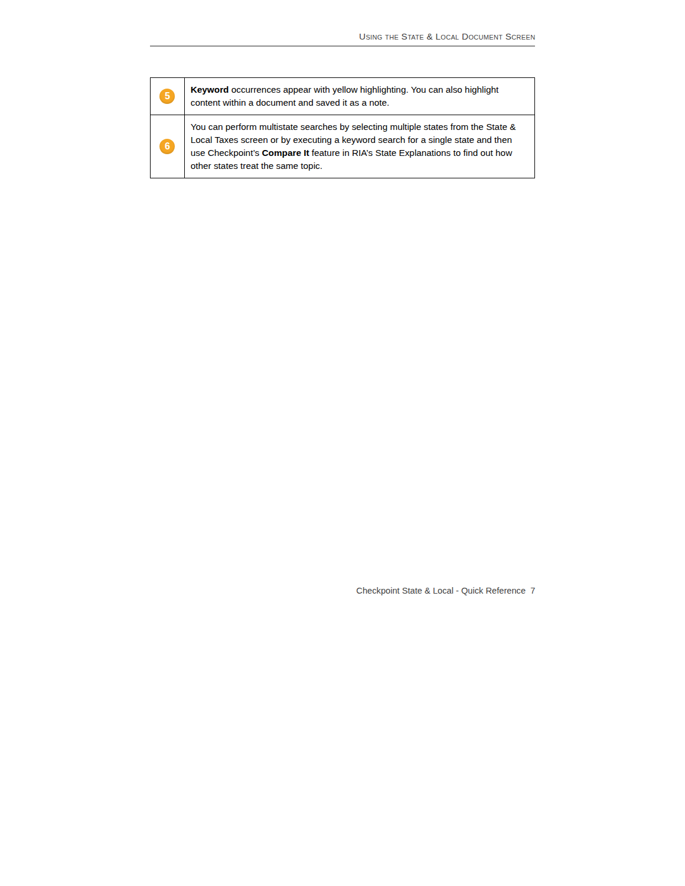Using the State & Local Document Screen
| 5 | Keyword occurrences appear with yellow highlighting. You can also highlight content within a document and saved it as a note. |
| 6 | You can perform multistate searches by selecting multiple states from the State & Local Taxes screen or by executing a keyword search for a single state and then use Checkpoint’s Compare It feature in RIA’s State Explanations to find out how other states treat the same topic. |
Checkpoint State & Local - Quick Reference 7